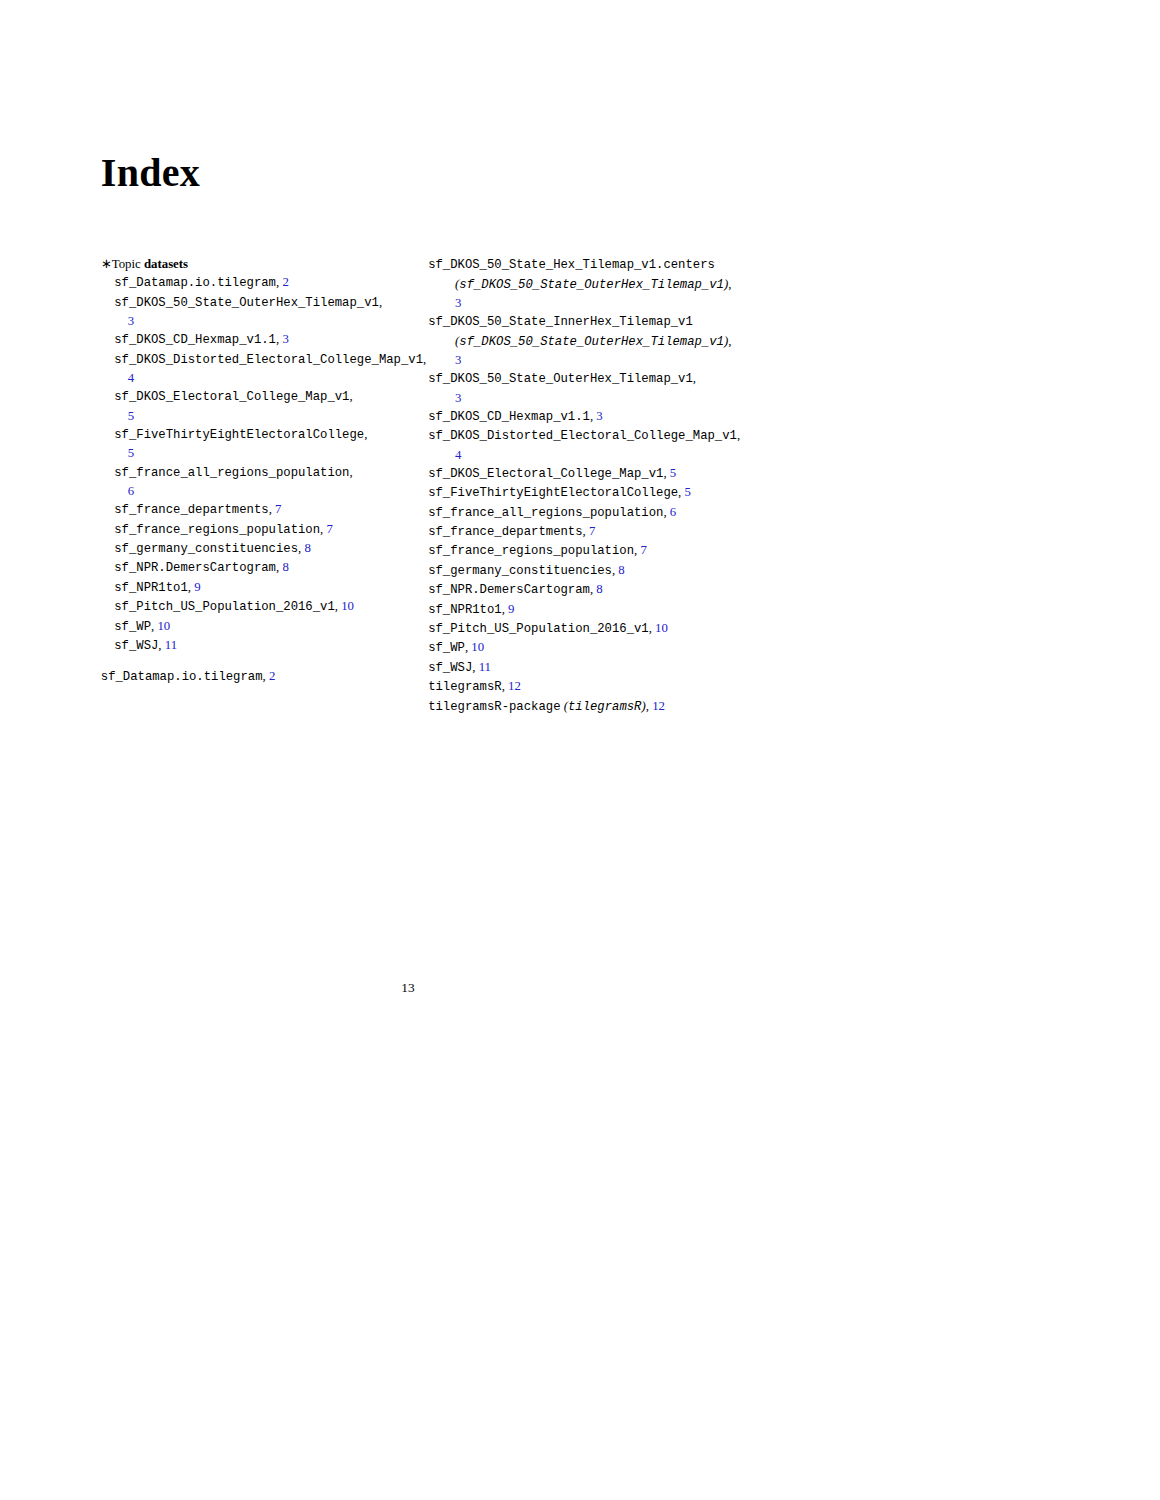Index
∗Topic datasets
sf_Datamap.io.tilegram, 2
sf_DKOS_50_State_OuterHex_Tilemap_v1,
3
sf_DKOS_CD_Hexmap_v1.1, 3
sf_DKOS_Distorted_Electoral_College_Map_v1,
4
sf_DKOS_Electoral_College_Map_v1,
5
sf_FiveThirtyEightElectoralCollege,
5
sf_france_all_regions_population,
6
sf_france_departments, 7
sf_france_regions_population, 7
sf_germany_constituencies, 8
sf_NPR.DemersCartogram, 8
sf_NPR1to1, 9
sf_Pitch_US_Population_2016_v1, 10
sf_WP, 10
sf_WSJ, 11
sf_Datamap.io.tilegram, 2
sf_DKOS_50_State_Hex_Tilemap_v1.centers
(sf_DKOS_50_State_OuterHex_Tilemap_v1),
3
sf_DKOS_50_State_InnerHex_Tilemap_v1
(sf_DKOS_50_State_OuterHex_Tilemap_v1),
3
sf_DKOS_50_State_OuterHex_Tilemap_v1,
3
sf_DKOS_CD_Hexmap_v1.1, 3
sf_DKOS_Distorted_Electoral_College_Map_v1,
4
sf_DKOS_Electoral_College_Map_v1, 5
sf_FiveThirtyEightElectoralCollege, 5
sf_france_all_regions_population, 6
sf_france_departments, 7
sf_france_regions_population, 7
sf_germany_constituencies, 8
sf_NPR.DemersCartogram, 8
sf_NPR1to1, 9
sf_Pitch_US_Population_2016_v1, 10
sf_WP, 10
sf_WSJ, 11
tilegramsR, 12
tilegramsR-package (tilegramsR), 12
13